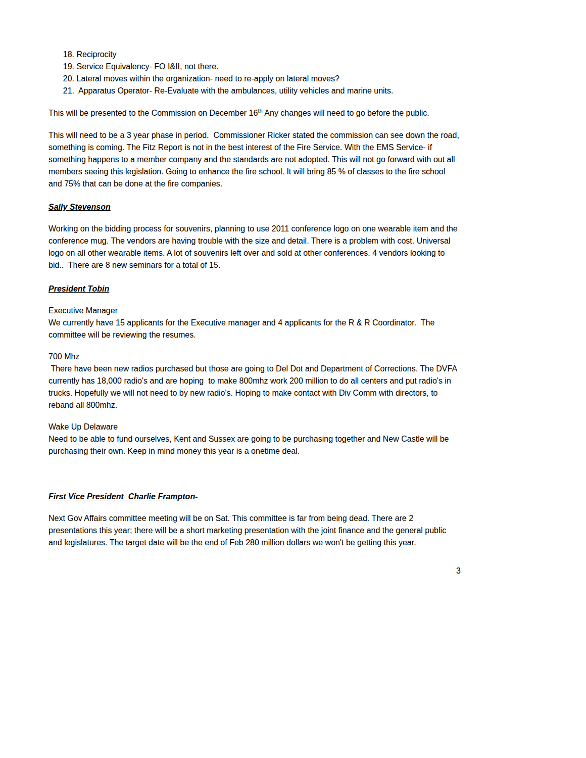18. Reciprocity
19. Service Equivalency- FO I&II, not there.
20. Lateral moves within the organization- need to re-apply on lateral moves?
21. Apparatus Operator- Re-Evaluate with the ambulances, utility vehicles and marine units.
This will be presented to the Commission on December 16th Any changes will need to go before the public.
This will need to be a 3 year phase in period. Commissioner Ricker stated the commission can see down the road, something is coming. The Fitz Report is not in the best interest of the Fire Service. With the EMS Service- if something happens to a member company and the standards are not adopted. This will not go forward with out all members seeing this legislation. Going to enhance the fire school. It will bring 85 % of classes to the fire school and 75% that can be done at the fire companies.
Sally Stevenson
Working on the bidding process for souvenirs, planning to use 2011 conference logo on one wearable item and the conference mug. The vendors are having trouble with the size and detail. There is a problem with cost. Universal logo on all other wearable items. A lot of souvenirs left over and sold at other conferences. 4 vendors looking to bid.. There are 8 new seminars for a total of 15.
President Tobin
Executive Manager
We currently have 15 applicants for the Executive manager and 4 applicants for the R & R Coordinator. The committee will be reviewing the resumes.
700 Mhz
There have been new radios purchased but those are going to Del Dot and Department of Corrections. The DVFA currently has 18,000 radio's and are hoping to make 800mhz work 200 million to do all centers and put radio's in trucks. Hopefully we will not need to by new radio's. Hoping to make contact with Div Comm with directors, to reband all 800mhz.
Wake Up Delaware
Need to be able to fund ourselves, Kent and Sussex are going to be purchasing together and New Castle will be purchasing their own. Keep in mind money this year is a onetime deal.
First Vice President Charlie Frampton-
Next Gov Affairs committee meeting will be on Sat. This committee is far from being dead. There are 2 presentations this year; there will be a short marketing presentation with the joint finance and the general public and legislatures. The target date will be the end of Feb 280 million dollars we won't be getting this year.
3